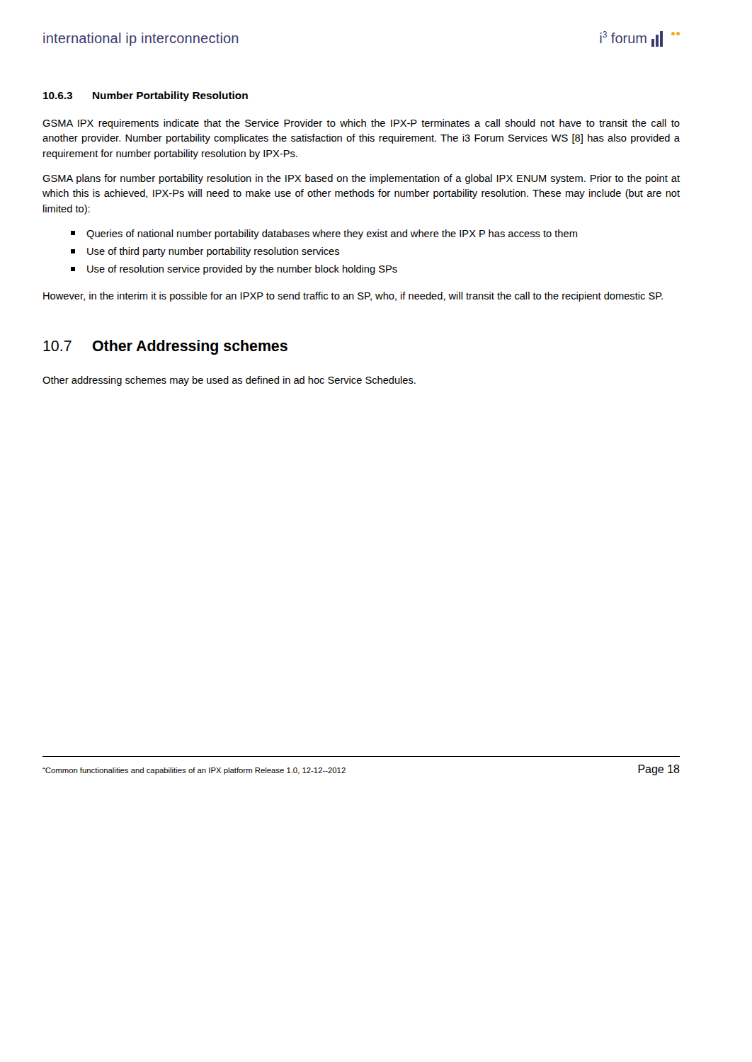international ip interconnection
i3 forum
10.6.3 Number Portability Resolution
GSMA IPX requirements indicate that the Service Provider to which the IPX-P terminates a call should not have to transit the call to another provider. Number portability complicates the satisfaction of this requirement. The i3 Forum Services WS [8] has also provided a requirement for number portability resolution by IPX-Ps.
GSMA plans for number portability resolution in the IPX based on the implementation of a global IPX ENUM system. Prior to the point at which this is achieved, IPX-Ps will need to make use of other methods for number portability resolution. These may include (but are not limited to):
Queries of national number portability databases where they exist and where the IPX P has access to them
Use of third party number portability resolution services
Use of resolution service provided by the number block holding SPs
However, in the interim it is possible for an IPXP to send traffic to an SP, who, if needed, will transit the call to the recipient domestic SP.
10.7 Other Addressing schemes
Other addressing schemes may be used as defined in ad hoc Service Schedules.
“Common functionalities and capabilities of an IPX platform Release 1.0, 12-12--2012
Page 18